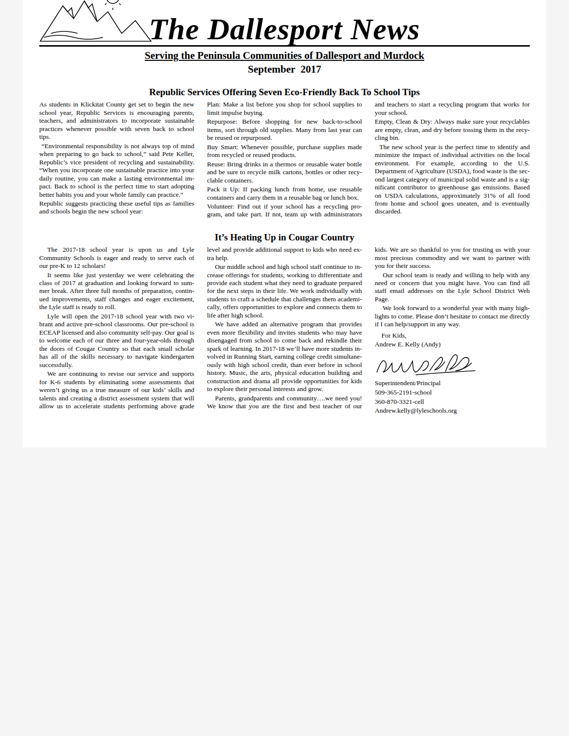The Dallesport News
Serving the Peninsula Communities of Dallesport and Murdock
September 2017
Republic Services Offering Seven Eco-Friendly Back To School Tips
As students in Klickitat County get set to begin the new school year, Republic Services is encouraging parents, teachers, and administrators to incorporate sustainable practices whenever possible with seven back to school tips.
“Environmental responsibility is not always top of mind when preparing to go back to school,” said Pete Keller, Republic’s vice president of recycling and sustainability. “When you incorporate one sustainable practice into your daily routine, you can make a lasting environmental impact. Back to school is the perfect time to start adopting better habits you and your whole family can practice.”
Republic suggests practicing these useful tips as families and schools begin the new school year:
Plan: Make a list before you shop for school supplies to limit impulse buying.
Repurpose: Before shopping for new back-to-school items, sort through old supplies. Many from last year can be reused or repurposed.
Buy Smart: Whenever possible, purchase supplies made from recycled or reused products.
Reuse: Bring drinks in a thermos or reusable water bottle and be sure to recycle milk cartons, bottles or other recyclable containers.
Pack it Up: If packing lunch from home, use reusable containers and carry them in a reusable bag or lunch box.
Volunteer: Find out if your school has a recycling program, and take part. If not, team up with administrators and teachers to start a recycling program that works for your school.
Empty, Clean & Dry: Always make sure your recyclables are empty, clean, and dry before tossing them in the recycling bin.
The new school year is the perfect time to identify and minimize the impact of individual activities on the local environment. For example, according to the U.S. Department of Agriculture (USDA), food waste is the second largest category of municipal solid waste and is a significant contributor to greenhouse gas emissions. Based on USDA calculations, approximately 31% of all food from home and school goes uneaten, and is eventually discarded.
It’s Heating Up in Cougar Country
The 2017-18 school year is upon us and Lyle Community Schools is eager and ready to serve each of our pre-K to 12 scholars!
It seems like just yesterday we were celebrating the class of 2017 at graduation and looking forward to summer break. After three full months of preparation, continued improvements, staff changes and eager excitement, the Lyle staff is ready to roll.
Lyle will open the 2017-18 school year with two vibrant and active pre-school classrooms. Our pre-school is ECEAP licensed and also community self-pay. Our goal is to welcome each of our three and four-year-olds through the doors of Cougar Country so that each small scholar has all of the skills necessary to navigate kindergarten successfully.
We are continuing to revise our service and supports for K-6 students by eliminating some assessments that weren’t giving us a true measure of our kids’ skills and talents and creating a district assessment system that will allow us to accelerate students performing above grade level and provide additional support to kids who need extra help.
Our middle school and high school staff continue to increase offerings for students, working to differentiate and provide each student what they need to graduate prepared for the next steps in their life. We work individually with students to craft a schedule that challenges them academically, offers opportunities to explore and connects them to life after high school.
We have added an alternative program that provides even more flexibility and invites students who may have disengaged from school to come back and rekindle their spark of learning. In 2017-18 we’ll have more students involved in Running Start, earning college credit simultaneously with high school credit, than ever before in school history. Music, the arts, physical education building and construction and drama all provide opportunities for kids to explore their personal interests and grow.
Parents, grandparents and community….we need you! We know that you are the first and best teacher of our kids. We are so thankful to you for trusting us with your most precious commodity and we want to partner with you for their success.
Our school team is ready and willing to help with any need or concern that you might have. You can find all staff email addresses on the Lyle School District Web Page.
We look forward to a wonderful year with many highlights to come. Please don’t hesitate to contact me directly if I can help/support in any way.
For Kids,
Andrew E. Kelly (Andy)
Superintendent/Principal
509-365-2191-school
360-870-3321-cell
Andrew.kelly@lyleschools.org